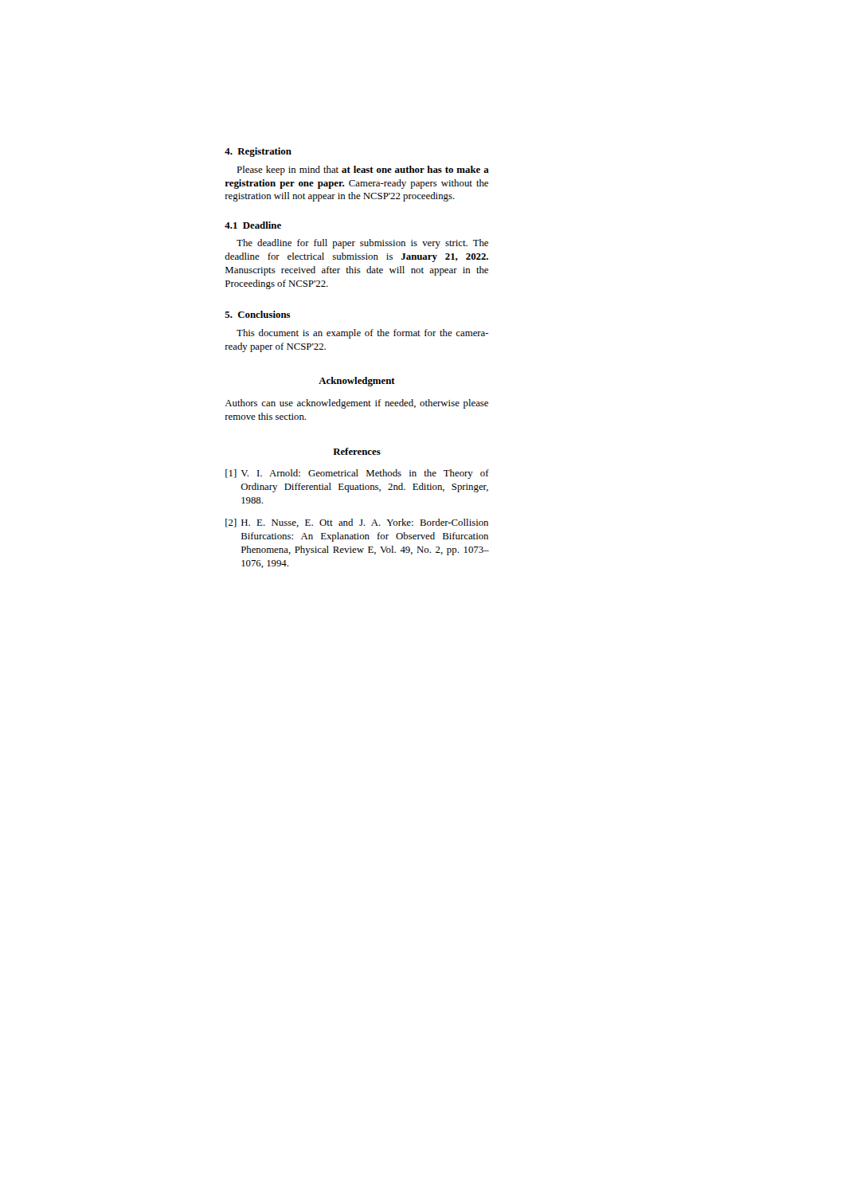4. Registration
Please keep in mind that at least one author has to make a registration per one paper. Camera-ready papers without the registration will not appear in the NCSP'22 proceedings.
4.1 Deadline
The deadline for full paper submission is very strict. The deadline for electrical submission is January 21, 2022. Manuscripts received after this date will not appear in the Proceedings of NCSP'22.
5. Conclusions
This document is an example of the format for the camera-ready paper of NCSP'22.
Acknowledgment
Authors can use acknowledgement if needed, otherwise please remove this section.
References
[1]
V. I. Arnold: Geometrical Methods in the Theory of Ordinary Differential Equations, 2nd. Edition, Springer, 1988.
[2]
H. E. Nusse, E. Ott and J. A. Yorke: Border-Collision Bifurcations: An Explanation for Observed Bifurcation Phenomena, Physical Review E, Vol. 49, No. 2, pp. 1073–1076, 1994.